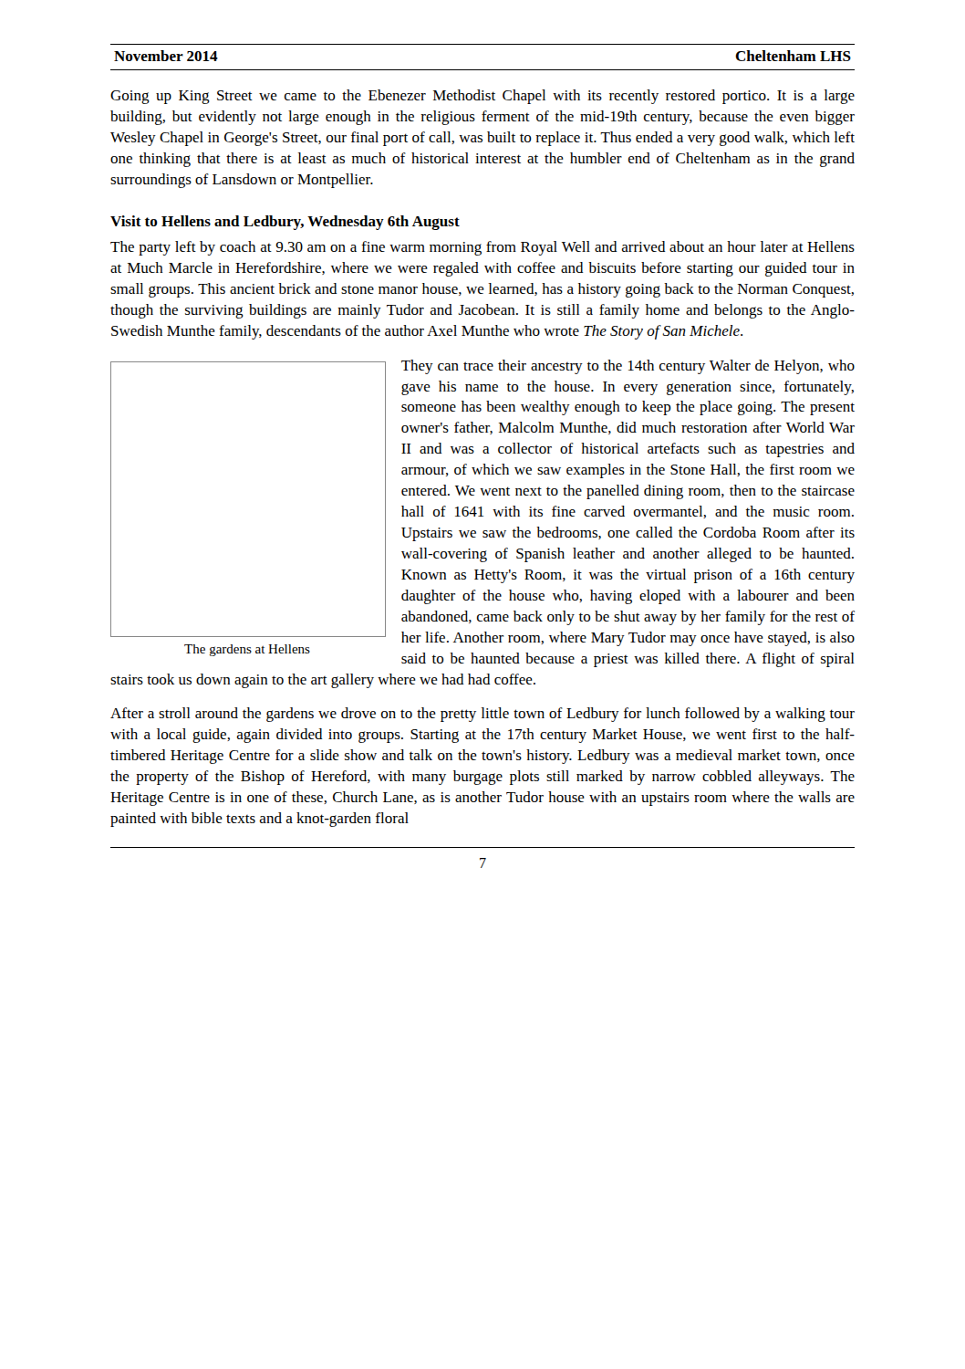November 2014 Cheltenham LHS
Going up King Street we came to the Ebenezer Methodist Chapel with its recently restored portico. It is a large building, but evidently not large enough in the religious ferment of the mid-19th century, because the even bigger Wesley Chapel in George's Street, our final port of call, was built to replace it. Thus ended a very good walk, which left one thinking that there is at least as much of historical interest at the humbler end of Cheltenham as in the grand surroundings of Lansdown or Montpellier.
Visit to Hellens and Ledbury, Wednesday 6th August
The party left by coach at 9.30 am on a fine warm morning from Royal Well and arrived about an hour later at Hellens at Much Marcle in Herefordshire, where we were regaled with coffee and biscuits before starting our guided tour in small groups. This ancient brick and stone manor house, we learned, has a history going back to the Norman Conquest, though the surviving buildings are mainly Tudor and Jacobean. It is still a family home and belongs to the Anglo-Swedish Munthe family, descendants of the author Axel Munthe who wrote The Story of San Michele.
The gardens at Hellens
They can trace their ancestry to the 14th century Walter de Helyon, who gave his name to the house. In every generation since, fortunately, someone has been wealthy enough to keep the place going. The present owner's father, Malcolm Munthe, did much restoration after World War II and was a collector of historical artefacts such as tapestries and armour, of which we saw examples in the Stone Hall, the first room we entered. We went next to the panelled dining room, then to the staircase hall of 1641 with its fine carved overmantel, and the music room. Upstairs we saw the bedrooms, one called the Cordoba Room after its wall-covering of Spanish leather and another alleged to be haunted. Known as Hetty's Room, it was the virtual prison of a 16th century daughter of the house who, having eloped with a labourer and been abandoned, came back only to be shut away by her family for the rest of her life. Another room, where Mary Tudor may once have stayed, is also said to be haunted because a priest was killed there. A flight of spiral stairs took us down again to the art gallery where we had had coffee.
After a stroll around the gardens we drove on to the pretty little town of Ledbury for lunch followed by a walking tour with a local guide, again divided into groups. Starting at the 17th century Market House, we went first to the half-timbered Heritage Centre for a slide show and talk on the town's history. Ledbury was a medieval market town, once the property of the Bishop of Hereford, with many burgage plots still marked by narrow cobbled alleyways. The Heritage Centre is in one of these, Church Lane, as is another Tudor house with an upstairs room where the walls are painted with bible texts and a knot-garden floral
7